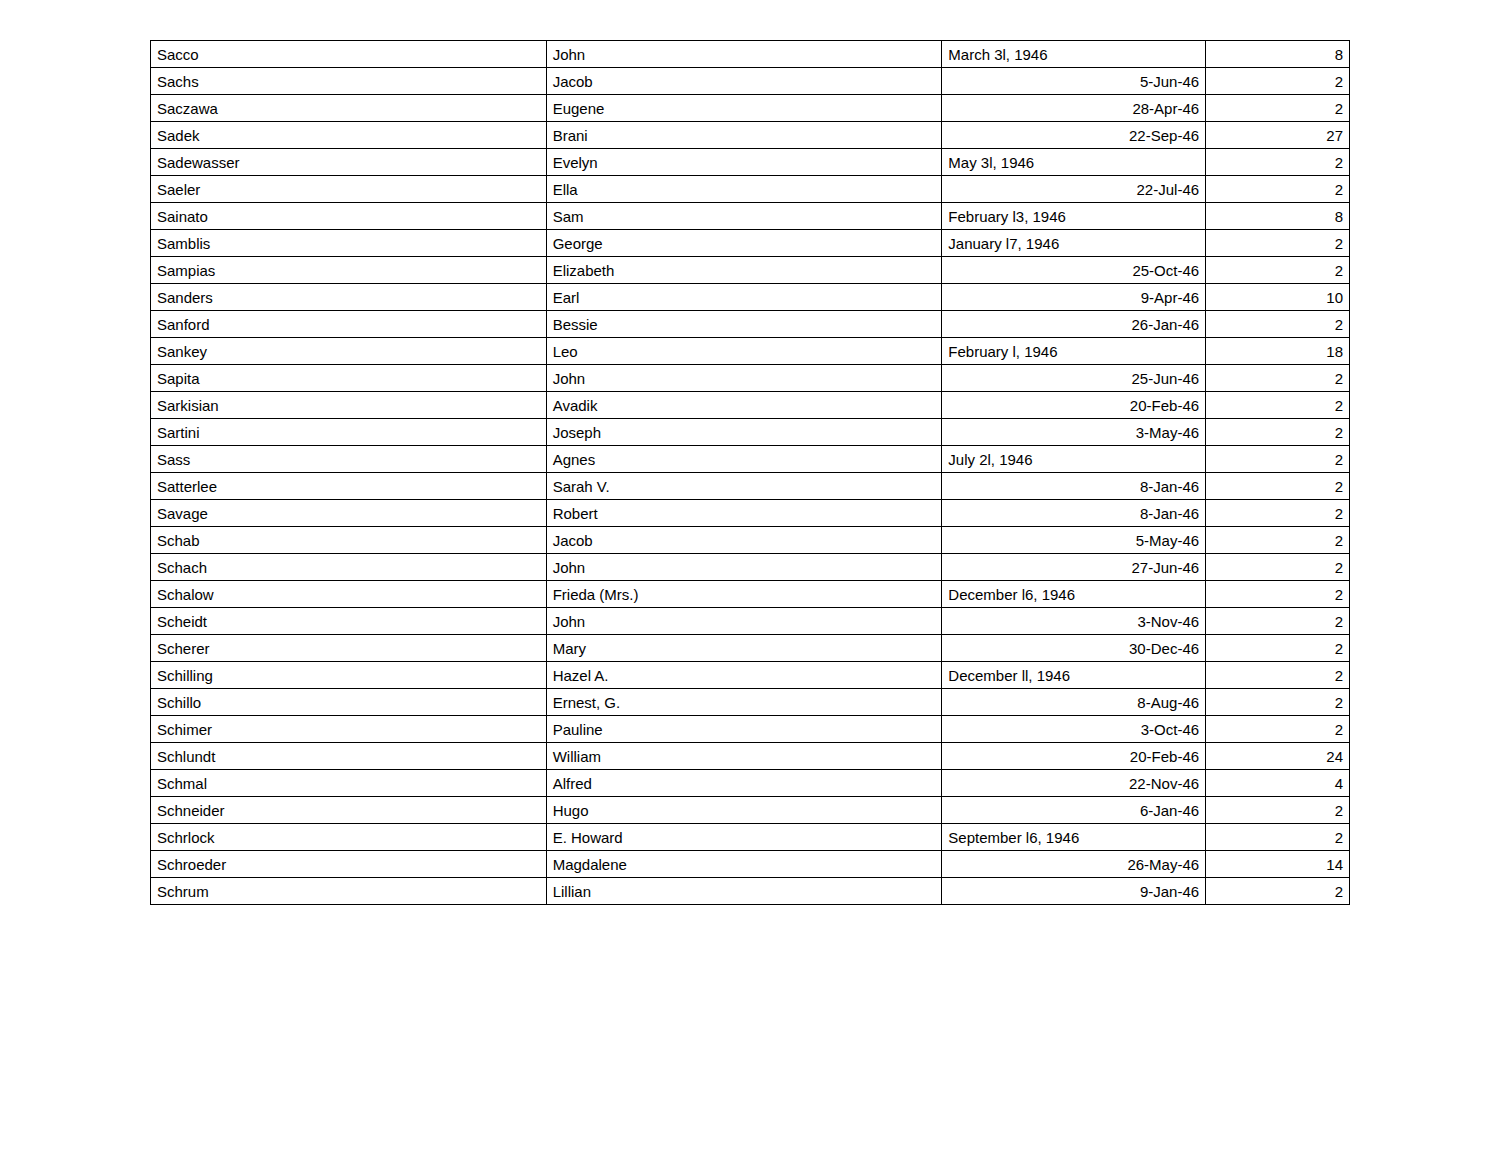| Sacco | John | March 3l, 1946 | 8 |
| Sachs | Jacob | 5-Jun-46 | 2 |
| Saczawa | Eugene | 28-Apr-46 | 2 |
| Sadek | Brani | 22-Sep-46 | 27 |
| Sadewasser | Evelyn | May 3l, 1946 | 2 |
| Saeler | Ella | 22-Jul-46 | 2 |
| Sainato | Sam | February l3, 1946 | 8 |
| Samblis | George | January l7, 1946 | 2 |
| Sampias | Elizabeth | 25-Oct-46 | 2 |
| Sanders | Earl | 9-Apr-46 | 10 |
| Sanford | Bessie | 26-Jan-46 | 2 |
| Sankey | Leo | February l, 1946 | 18 |
| Sapita | John | 25-Jun-46 | 2 |
| Sarkisian | Avadik | 20-Feb-46 | 2 |
| Sartini | Joseph | 3-May-46 | 2 |
| Sass | Agnes | July 2l, 1946 | 2 |
| Satterlee | Sarah V. | 8-Jan-46 | 2 |
| Savage | Robert | 8-Jan-46 | 2 |
| Schab | Jacob | 5-May-46 | 2 |
| Schach | John | 27-Jun-46 | 2 |
| Schalow | Frieda (Mrs.) | December l6, 1946 | 2 |
| Scheidt | John | 3-Nov-46 | 2 |
| Scherer | Mary | 30-Dec-46 | 2 |
| Schilling | Hazel A. | December ll, 1946 | 2 |
| Schillo | Ernest, G. | 8-Aug-46 | 2 |
| Schimer | Pauline | 3-Oct-46 | 2 |
| Schlundt | William | 20-Feb-46 | 24 |
| Schmal | Alfred | 22-Nov-46 | 4 |
| Schneider | Hugo | 6-Jan-46 | 2 |
| Schrlock | E. Howard | September l6, 1946 | 2 |
| Schroeder | Magdalene | 26-May-46 | 14 |
| Schrum | Lillian | 9-Jan-46 | 2 |